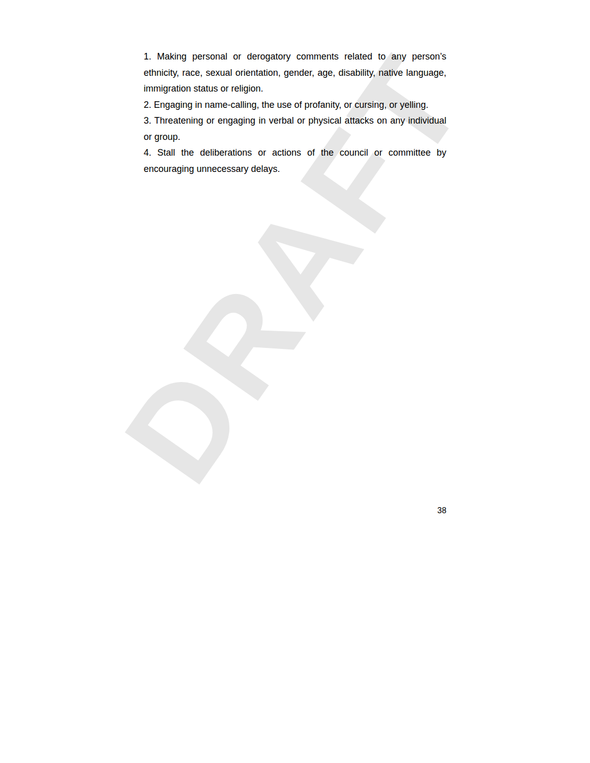DRAFT
1. Making personal or derogatory comments related to any person’s ethnicity, race, sexual orientation, gender, age, disability, native language, immigration status or religion.
2. Engaging in name-calling, the use of profanity, or cursing, or yelling.
3. Threatening or engaging in verbal or physical attacks on any individual or group.
4. Stall the deliberations or actions of the council or committee by encouraging unnecessary delays.
38